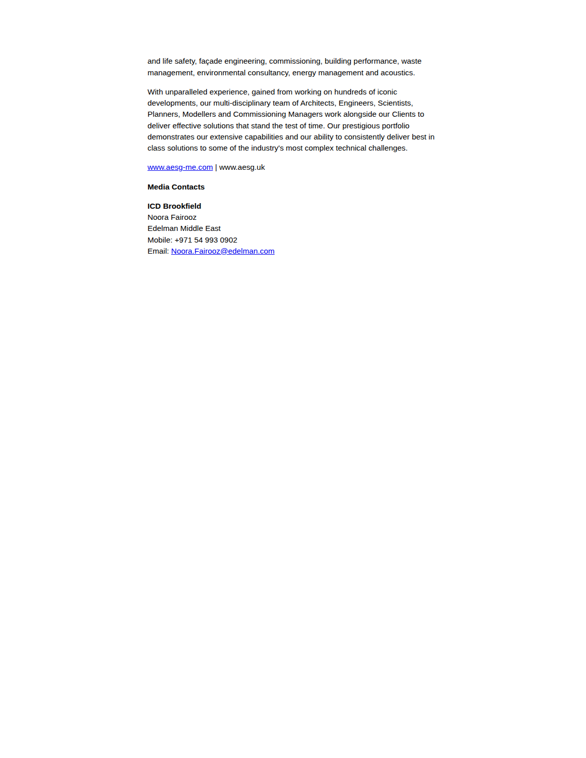and life safety, façade engineering, commissioning, building performance, waste management, environmental consultancy, energy management and acoustics.
With unparalleled experience, gained from working on hundreds of iconic developments, our multi-disciplinary team of Architects, Engineers, Scientists, Planners, Modellers and Commissioning Managers work alongside our Clients to deliver effective solutions that stand the test of time. Our prestigious portfolio demonstrates our extensive capabilities and our ability to consistently deliver best in class solutions to some of the industry's most complex technical challenges.
www.aesg-me.com | www.aesg.uk
Media Contacts
ICD Brookfield
Noora Fairooz
Edelman Middle East
Mobile: +971 54 993 0902
Email: Noora.Fairooz@edelman.com